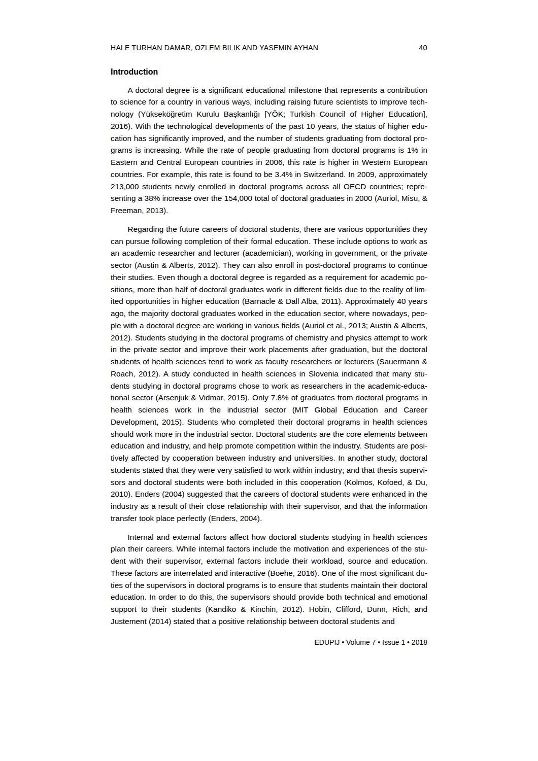Hale Turhan Damar, Ozlem Bilik and Yasemin Ayhan 40
Introduction
A doctoral degree is a significant educational milestone that represents a contribution to science for a country in various ways, including raising future scientists to improve technology (Yükseköğretim Kurulu Başkanlığı [YÖK; Turkish Council of Higher Education], 2016). With the technological developments of the past 10 years, the status of higher education has significantly improved, and the number of students graduating from doctoral programs is increasing. While the rate of people graduating from doctoral programs is 1% in Eastern and Central European countries in 2006, this rate is higher in Western European countries. For example, this rate is found to be 3.4% in Switzerland. In 2009, approximately 213,000 students newly enrolled in doctoral programs across all OECD countries; representing a 38% increase over the 154,000 total of doctoral graduates in 2000 (Auriol, Misu, & Freeman, 2013).
Regarding the future careers of doctoral students, there are various opportunities they can pursue following completion of their formal education. These include options to work as an academic researcher and lecturer (academician), working in government, or the private sector (Austin & Alberts, 2012). They can also enroll in post-doctoral programs to continue their studies. Even though a doctoral degree is regarded as a requirement for academic positions, more than half of doctoral graduates work in different fields due to the reality of limited opportunities in higher education (Barnacle & Dall Alba, 2011). Approximately 40 years ago, the majority doctoral graduates worked in the education sector, where nowadays, people with a doctoral degree are working in various fields (Auriol et al., 2013; Austin & Alberts, 2012). Students studying in the doctoral programs of chemistry and physics attempt to work in the private sector and improve their work placements after graduation, but the doctoral students of health sciences tend to work as faculty researchers or lecturers (Sauermann & Roach, 2012). A study conducted in health sciences in Slovenia indicated that many students studying in doctoral programs chose to work as researchers in the academic-educational sector (Arsenjuk & Vidmar, 2015). Only 7.8% of graduates from doctoral programs in health sciences work in the industrial sector (MIT Global Education and Career Development, 2015). Students who completed their doctoral programs in health sciences should work more in the industrial sector. Doctoral students are the core elements between education and industry, and help promote competition within the industry. Students are positively affected by cooperation between industry and universities. In another study, doctoral students stated that they were very satisfied to work within industry; and that thesis supervisors and doctoral students were both included in this cooperation (Kolmos, Kofoed, & Du, 2010). Enders (2004) suggested that the careers of doctoral students were enhanced in the industry as a result of their close relationship with their supervisor, and that the information transfer took place perfectly (Enders, 2004).
Internal and external factors affect how doctoral students studying in health sciences plan their careers. While internal factors include the motivation and experiences of the student with their supervisor, external factors include their workload, source and education. These factors are interrelated and interactive (Boehe, 2016). One of the most significant duties of the supervisors in doctoral programs is to ensure that students maintain their doctoral education. In order to do this, the supervisors should provide both technical and emotional support to their students (Kandiko & Kinchin, 2012). Hobin, Clifford, Dunn, Rich, and Justement (2014) stated that a positive relationship between doctoral students and
EDUPIJ • Volume 7 • Issue 1 • 2018